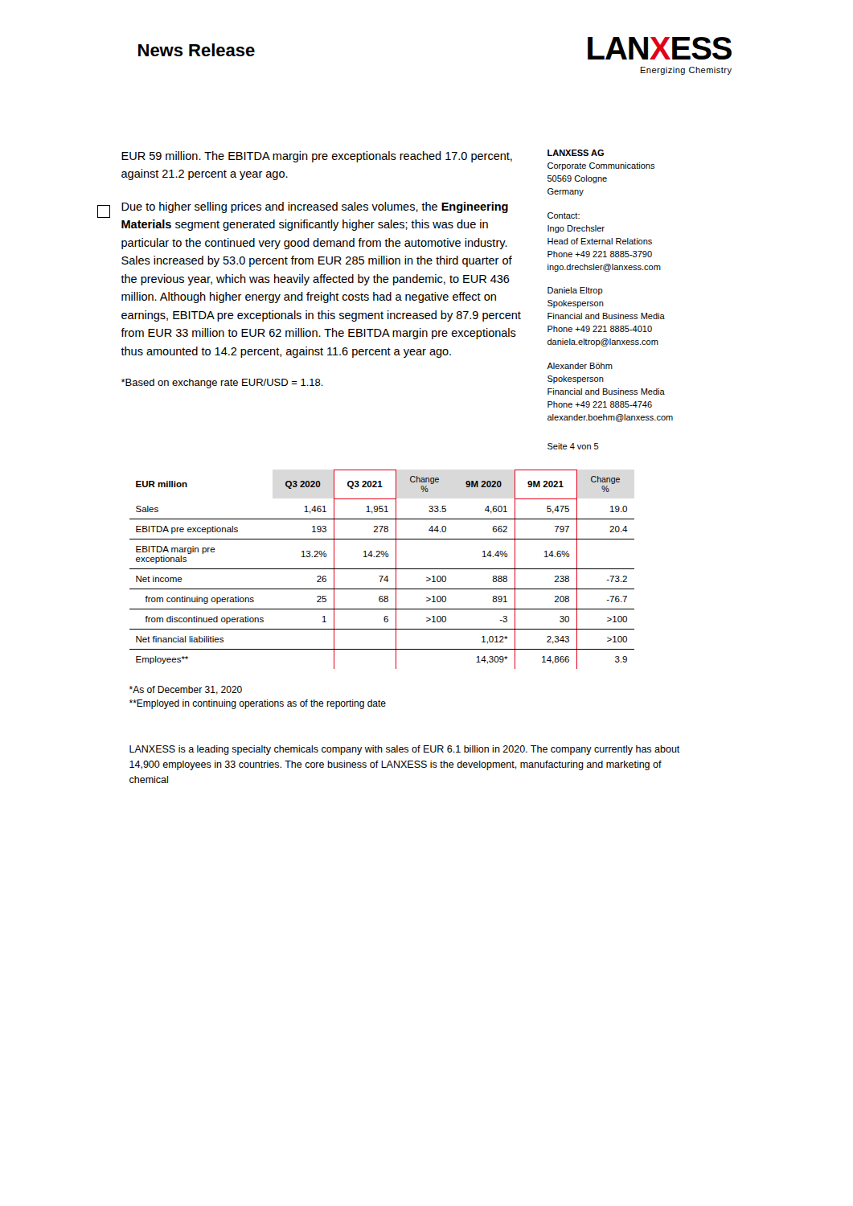News Release
LANXESS
Energizing Chemistry
EUR 59 million. The EBITDA margin pre exceptionals reached 17.0 percent, against 21.2 percent a year ago.
Due to higher selling prices and increased sales volumes, the Engineering Materials segment generated significantly higher sales; this was due in particular to the continued very good demand from the automotive industry. Sales increased by 53.0 percent from EUR 285 million in the third quarter of the previous year, which was heavily affected by the pandemic, to EUR 436 million. Although higher energy and freight costs had a negative effect on earnings, EBITDA pre exceptionals in this segment increased by 87.9 percent from EUR 33 million to EUR 62 million. The EBITDA margin pre exceptionals thus amounted to 14.2 percent, against 11.6 percent a year ago.
*Based on exchange rate EUR/USD = 1.18.
LANXESS AG
Corporate Communications
50569 Cologne
Germany
Contact:
Ingo Drechsler
Head of External Relations
Phone +49 221 8885-3790
ingo.drechsler@lanxess.com
Daniela Eltrop
Spokesperson
Financial and Business Media
Phone +49 221 8885-4010
daniela.eltrop@lanxess.com
Alexander Böhm
Spokesperson
Financial and Business Media
Phone +49 221 8885-4746
alexander.boehm@lanxess.com
Seite 4 von 5
| EUR million | Q3 2020 | Q3 2021 | Change % | 9M 2020 | 9M 2021 | Change % |
| --- | --- | --- | --- | --- | --- | --- |
| Sales | 1,461 | 1,951 | 33.5 | 4,601 | 5,475 | 19.0 |
| EBITDA pre exceptionals | 193 | 278 | 44.0 | 662 | 797 | 20.4 |
| EBITDA margin pre exceptionals | 13.2% | 14.2% | | 14.4% | 14.6% | |
| Net income | 26 | 74 | >100 | 888 | 238 | -73.2 |
| from continuing operations | 25 | 68 | >100 | 891 | 208 | -76.7 |
| from discontinued operations | 1 | 6 | >100 | -3 | 30 | >100 |
| Net financial liabilities | | | | 1,012* | 2,343 | >100 |
| Employees** | | | | 14,309* | 14,866 | 3.9 |
*As of December 31, 2020
**Employed in continuing operations as of the reporting date
LANXESS is a leading specialty chemicals company with sales of EUR 6.1 billion in 2020. The company currently has about 14,900 employees in 33 countries. The core business of LANXESS is the development, manufacturing and marketing of chemical